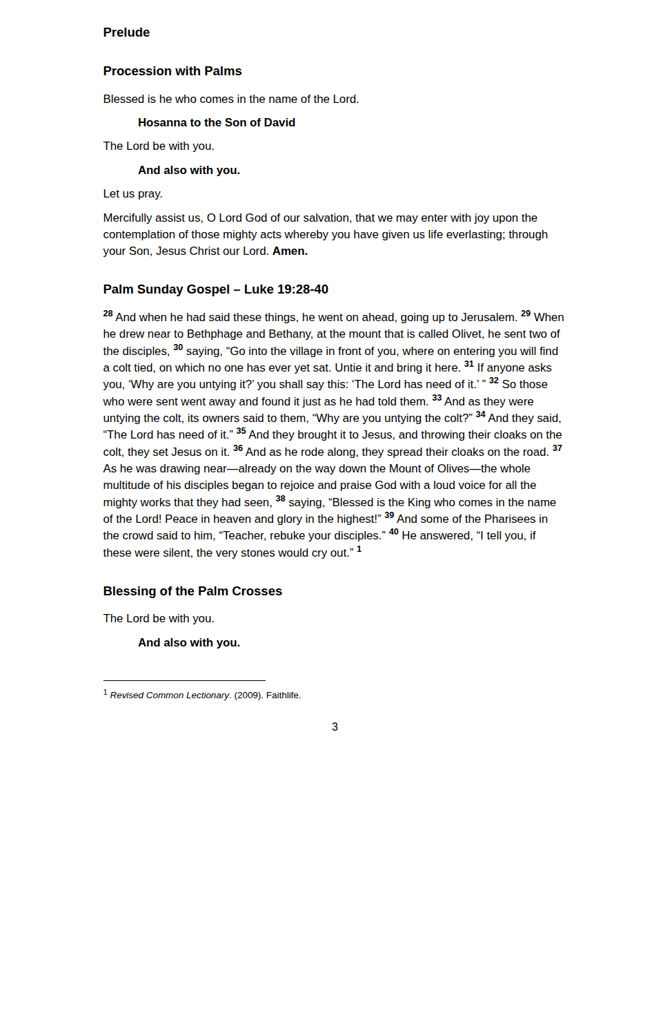Prelude
Procession with Palms
Blessed is he who comes in the name of the Lord.
Hosanna to the Son of David
The Lord be with you.
And also with you.
Let us pray.
Mercifully assist us, O Lord God of our salvation, that we may enter with joy upon the contemplation of those mighty acts whereby you have given us life everlasting; through your Son, Jesus Christ our Lord. Amen.
Palm Sunday Gospel – Luke 19:28-40
28 And when he had said these things, he went on ahead, going up to Jerusalem. 29 When he drew near to Bethphage and Bethany, at the mount that is called Olivet, he sent two of the disciples, 30 saying, “Go into the village in front of you, where on entering you will find a colt tied, on which no one has ever yet sat. Untie it and bring it here. 31 If anyone asks you, ‘Why are you untying it?’ you shall say this: ‘The Lord has need of it.’ ” 32 So those who were sent went away and found it just as he had told them. 33 And as they were untying the colt, its owners said to them, “Why are you untying the colt?” 34 And they said, “The Lord has need of it.” 35 And they brought it to Jesus, and throwing their cloaks on the colt, they set Jesus on it. 36 And as he rode along, they spread their cloaks on the road. 37 As he was drawing near—already on the way down the Mount of Olives—the whole multitude of his disciples began to rejoice and praise God with a loud voice for all the mighty works that they had seen, 38 saying, “Blessed is the King who comes in the name of the Lord! Peace in heaven and glory in the highest!” 39 And some of the Pharisees in the crowd said to him, “Teacher, rebuke your disciples.” 40 He answered, “I tell you, if these were silent, the very stones would cry out.” 1
Blessing of the Palm Crosses
The Lord be with you.
And also with you.
1 Revised Common Lectionary. (2009). Faithlife.
3